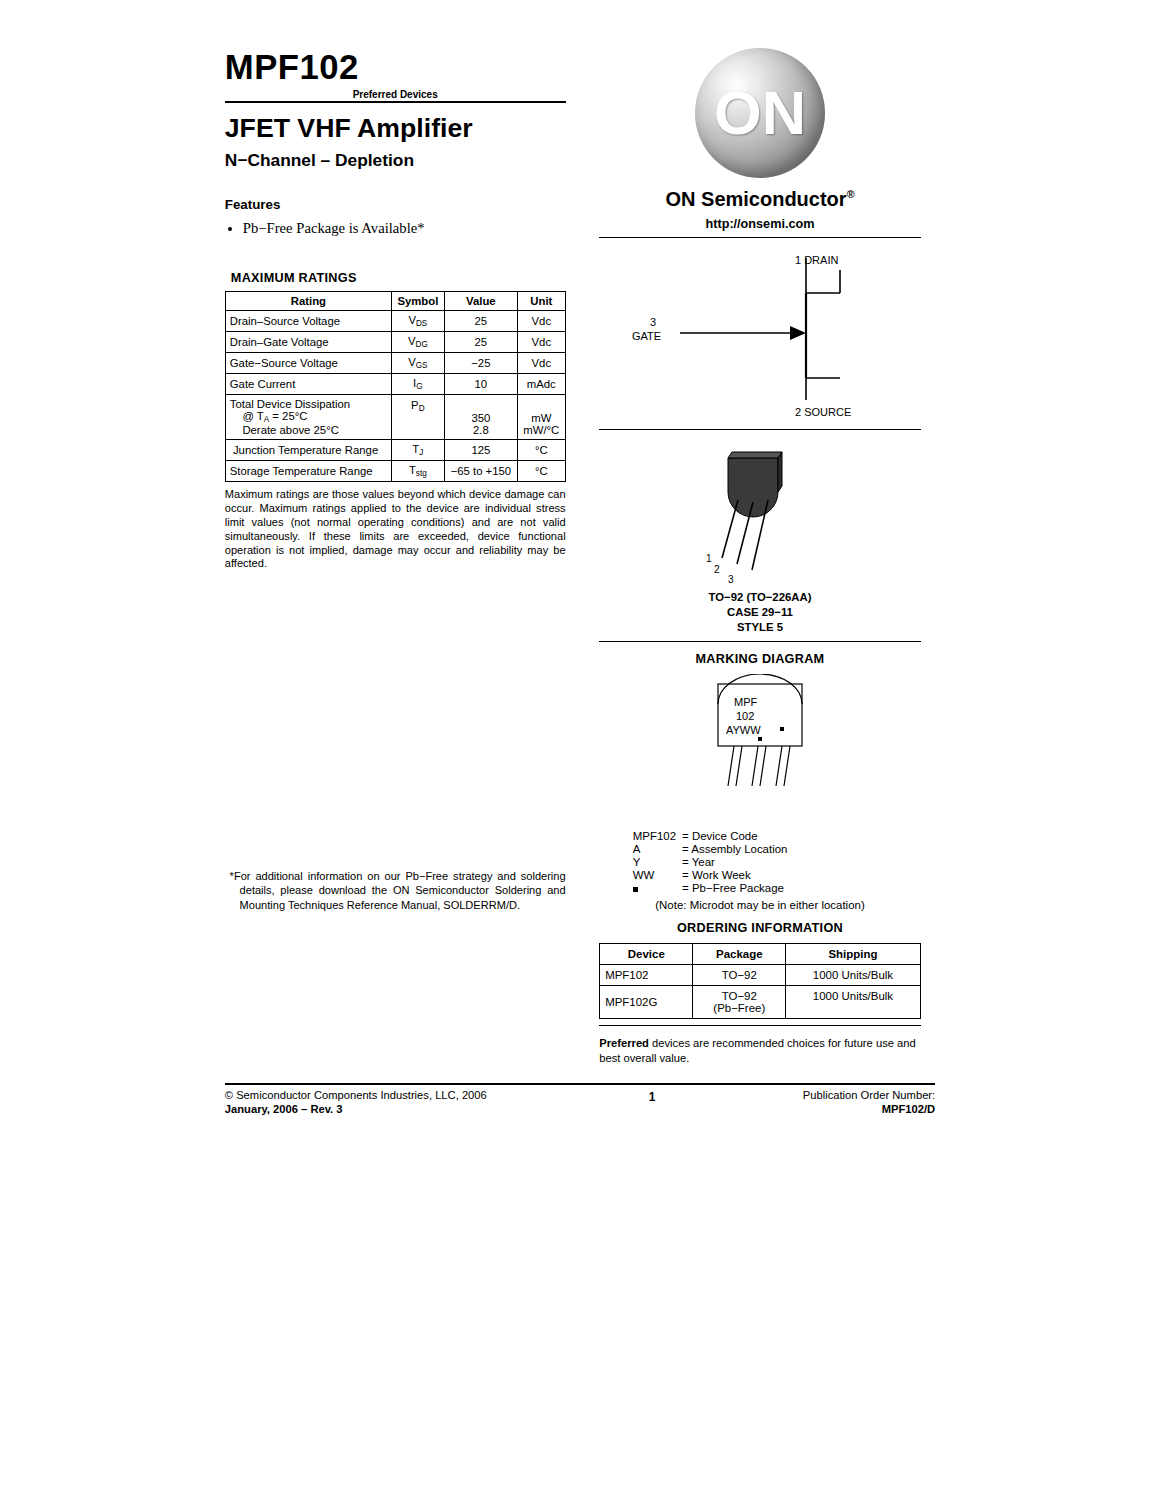MPF102
Preferred Devices
JFET VHF Amplifier
N−Channel – Depletion
Features
Pb−Free Package is Available*
MAXIMUM RATINGS
| Rating | Symbol | Value | Unit |
| --- | --- | --- | --- |
| Drain–Source Voltage | V DS | 25 | Vdc |
| Drain–Gate Voltage | V DG | 25 | Vdc |
| Gate−Source Voltage | V GS | −25 | Vdc |
| Gate Current | I G | 10 | mAdc |
| Total Device Dissipation @ T A = 25°C Derate above 25°C | P D | 350 2.8 | mW mW/°C |
| Junction Temperature Range | T J | 125 | °C |
| Storage Temperature Range | T stg | −65 to +150 | °C |
Maximum ratings are those values beyond which device damage can occur. Maximum ratings applied to the device are individual stress limit values (not normal operating conditions) and are not valid simultaneously. If these limits are exceeded, device functional operation is not implied, damage may occur and reliability may be affected.
*For additional information on our Pb−Free strategy and soldering details, please download the ON Semiconductor Soldering and Mounting Techniques Reference Manual, SOLDERRM/D.
ON
ON Semiconductor®
http://onsemi.com
1 DRAIN 2 SOURCE 3 GATE
1 2 3
TO−92 (TO−226AA)
CASE 29−11
STYLE 5
MARKING DIAGRAM
MPF 102 AYWW
| MPF102 | = Device Code |
| A | = Assembly Location |
| Y | = Year |
| WW | = Work Week |
| | = Pb−Free Package |
(Note: Microdot may be in either location)
ORDERING INFORMATION
| Device | Package | Shipping |
| --- | --- | --- |
| MPF102 | TO−92 | 1000 Units/Bulk |
| MPF102G | TO−92 (Pb−Free) | 1000 Units/Bulk |
Preferred devices are recommended choices for future use and best overall value.
© Semiconductor Components Industries, LLC, 2006
January, 2006 – Rev. 3
1
Publication Order Number:
MPF102/D